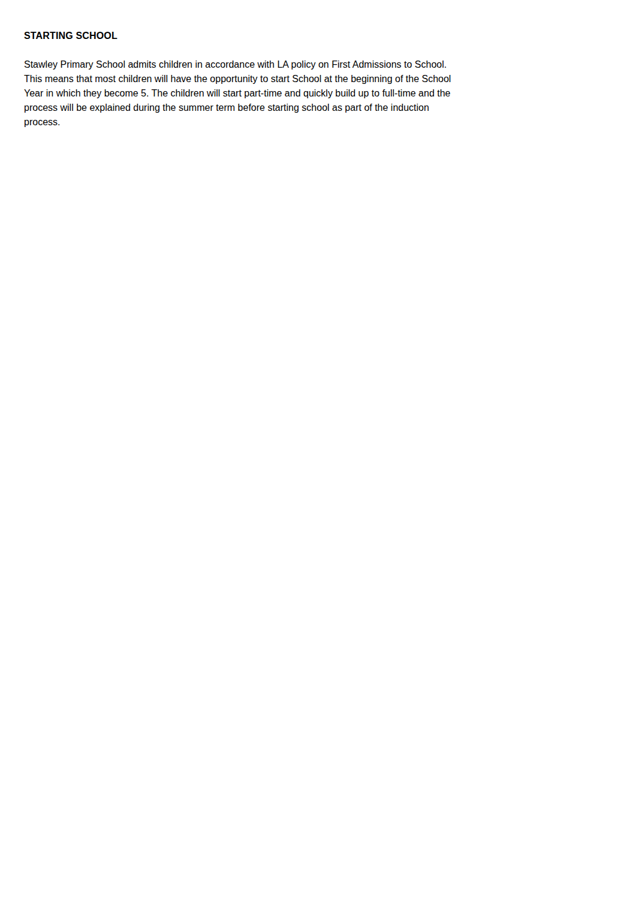STARTING SCHOOL
Stawley Primary School admits children in accordance with LA policy on First Admissions to School. This means that most children will have the opportunity to start School at the beginning of the School Year in which they become 5. The children will start part-time and quickly build up to full-time and the process will be explained during the summer term before starting school as part of the induction process.